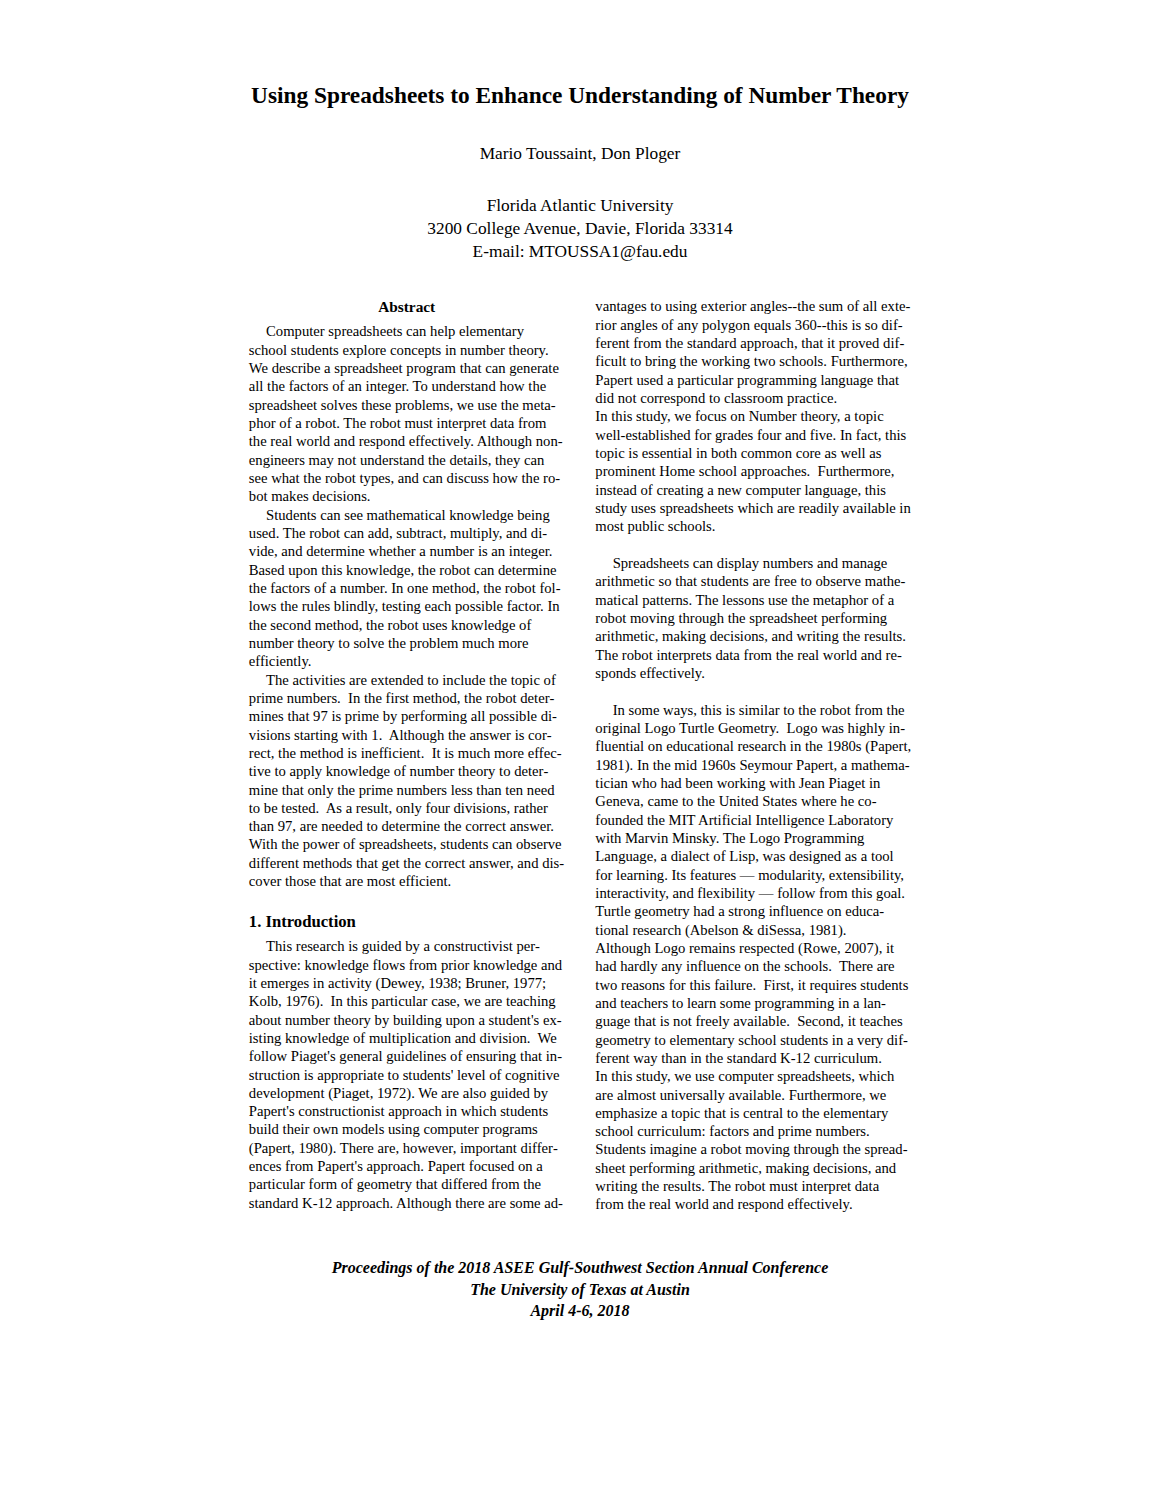Using Spreadsheets to Enhance Understanding of Number Theory
Mario Toussaint, Don Ploger
Florida Atlantic University
3200 College Avenue, Davie, Florida 33314
E-mail: MTOUSSA1@fau.edu
Abstract
Computer spreadsheets can help elementary school students explore concepts in number theory. We describe a spreadsheet program that can generate all the factors of an integer. To understand how the spreadsheet solves these problems, we use the metaphor of a robot. The robot must interpret data from the real world and respond effectively. Although non-engineers may not understand the details, they can see what the robot types, and can discuss how the robot makes decisions.
Students can see mathematical knowledge being used. The robot can add, subtract, multiply, and divide, and determine whether a number is an integer. Based upon this knowledge, the robot can determine the factors of a number. In one method, the robot follows the rules blindly, testing each possible factor. In the second method, the robot uses knowledge of number theory to solve the problem much more efficiently.
The activities are extended to include the topic of prime numbers. In the first method, the robot determines that 97 is prime by performing all possible divisions starting with 1. Although the answer is correct, the method is inefficient. It is much more effective to apply knowledge of number theory to determine that only the prime numbers less than ten need to be tested. As a result, only four divisions, rather than 97, are needed to determine the correct answer. With the power of spreadsheets, students can observe different methods that get the correct answer, and discover those that are most efficient.
1. Introduction
This research is guided by a constructivist perspective: knowledge flows from prior knowledge and it emerges in activity (Dewey, 1938; Bruner, 1977; Kolb, 1976). In this particular case, we are teaching about number theory by building upon a student's existing knowledge of multiplication and division. We follow Piaget's general guidelines of ensuring that instruction is appropriate to students' level of cognitive development (Piaget, 1972). We are also guided by Papert's constructionist approach in which students build their own models using computer programs (Papert, 1980). There are, however, important differences from Papert's approach. Papert focused on a particular form of geometry that differed from the standard K-12 approach. Although there are some advantages to using exterior angles--the sum of all exterior angles of any polygon equals 360--this is so different from the standard approach, that it proved difficult to bring the working two schools. Furthermore, Papert used a particular programming language that did not correspond to classroom practice.
In this study, we focus on Number theory, a topic well-established for grades four and five. In fact, this topic is essential in both common core as well as prominent Home school approaches. Furthermore, instead of creating a new computer language, this study uses spreadsheets which are readily available in most public schools.
Spreadsheets can display numbers and manage arithmetic so that students are free to observe mathematical patterns. The lessons use the metaphor of a robot moving through the spreadsheet performing arithmetic, making decisions, and writing the results. The robot interprets data from the real world and responds effectively.
In some ways, this is similar to the robot from the original Logo Turtle Geometry. Logo was highly influential on educational research in the 1980s (Papert, 1981). In the mid 1960s Seymour Papert, a mathematician who had been working with Jean Piaget in Geneva, came to the United States where he co-founded the MIT Artificial Intelligence Laboratory with Marvin Minsky. The Logo Programming Language, a dialect of Lisp, was designed as a tool for learning. Its features — modularity, extensibility, interactivity, and flexibility — follow from this goal. Turtle geometry had a strong influence on educational research (Abelson & diSessa, 1981). Although Logo remains respected (Rowe, 2007), it had hardly any influence on the schools. There are two reasons for this failure. First, it requires students and teachers to learn some programming in a language that is not freely available. Second, it teaches geometry to elementary school students in a very different way than in the standard K-12 curriculum.
In this study, we use computer spreadsheets, which are almost universally available. Furthermore, we emphasize a topic that is central to the elementary school curriculum: factors and prime numbers. Students imagine a robot moving through the spreadsheet performing arithmetic, making decisions, and writing the results. The robot must interpret data from the real world and respond effectively.
Proceedings of the 2018 ASEE Gulf-Southwest Section Annual Conference
The University of Texas at Austin
April 4-6, 2018